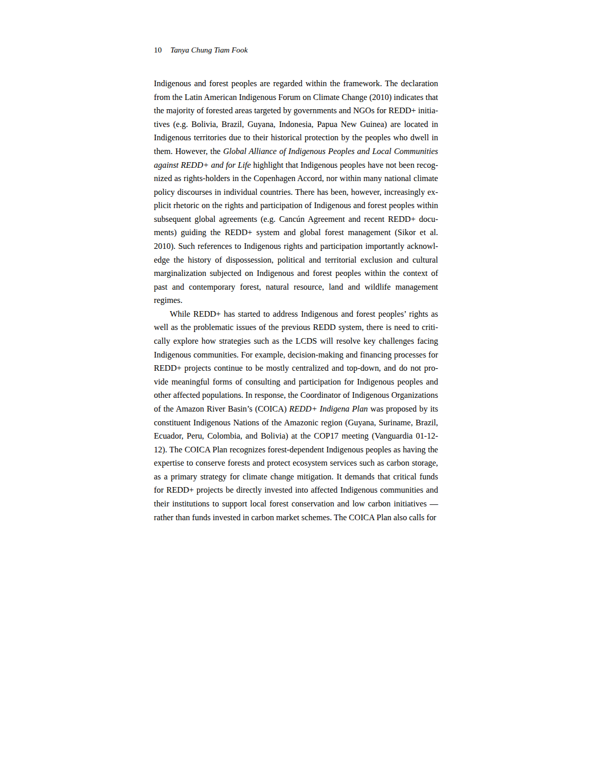10 Tanya Chung Tiam Fook
Indigenous and forest peoples are regarded within the framework. The declaration from the Latin American Indigenous Forum on Climate Change (2010) indicates that the majority of forested areas targeted by governments and NGOs for REDD+ initiatives (e.g. Bolivia, Brazil, Guyana, Indonesia, Papua New Guinea) are located in Indigenous territories due to their historical protection by the peoples who dwell in them. However, the Global Alliance of Indigenous Peoples and Local Communities against REDD+ and for Life highlight that Indigenous peoples have not been recognized as rights-holders in the Copenhagen Accord, nor within many national climate policy discourses in individual countries. There has been, however, increasingly explicit rhetoric on the rights and participation of Indigenous and forest peoples within subsequent global agreements (e.g. Cancún Agreement and recent REDD+ documents) guiding the REDD+ system and global forest management (Sikor et al. 2010). Such references to Indigenous rights and participation importantly acknowledge the history of dispossession, political and territorial exclusion and cultural marginalization subjected on Indigenous and forest peoples within the context of past and contemporary forest, natural resource, land and wildlife management regimes.
While REDD+ has started to address Indigenous and forest peoples’ rights as well as the problematic issues of the previous REDD system, there is need to critically explore how strategies such as the LCDS will resolve key challenges facing Indigenous communities. For example, decision-making and financing processes for REDD+ projects continue to be mostly centralized and top-down, and do not provide meaningful forms of consulting and participation for Indigenous peoples and other affected populations. In response, the Coordinator of Indigenous Organizations of the Amazon River Basin’s (COICA) REDD+ Indigena Plan was proposed by its constituent Indigenous Nations of the Amazonic region (Guyana, Suriname, Brazil, Ecuador, Peru, Colombia, and Bolivia) at the COP17 meeting (Vanguardia 01-12-12). The COICA Plan recognizes forest-dependent Indigenous peoples as having the expertise to conserve forests and protect ecosystem services such as carbon storage, as a primary strategy for climate change mitigation. It demands that critical funds for REDD+ projects be directly invested into affected Indigenous communities and their institutions to support local forest conservation and low carbon initiatives — rather than funds invested in carbon market schemes. The COICA Plan also calls for